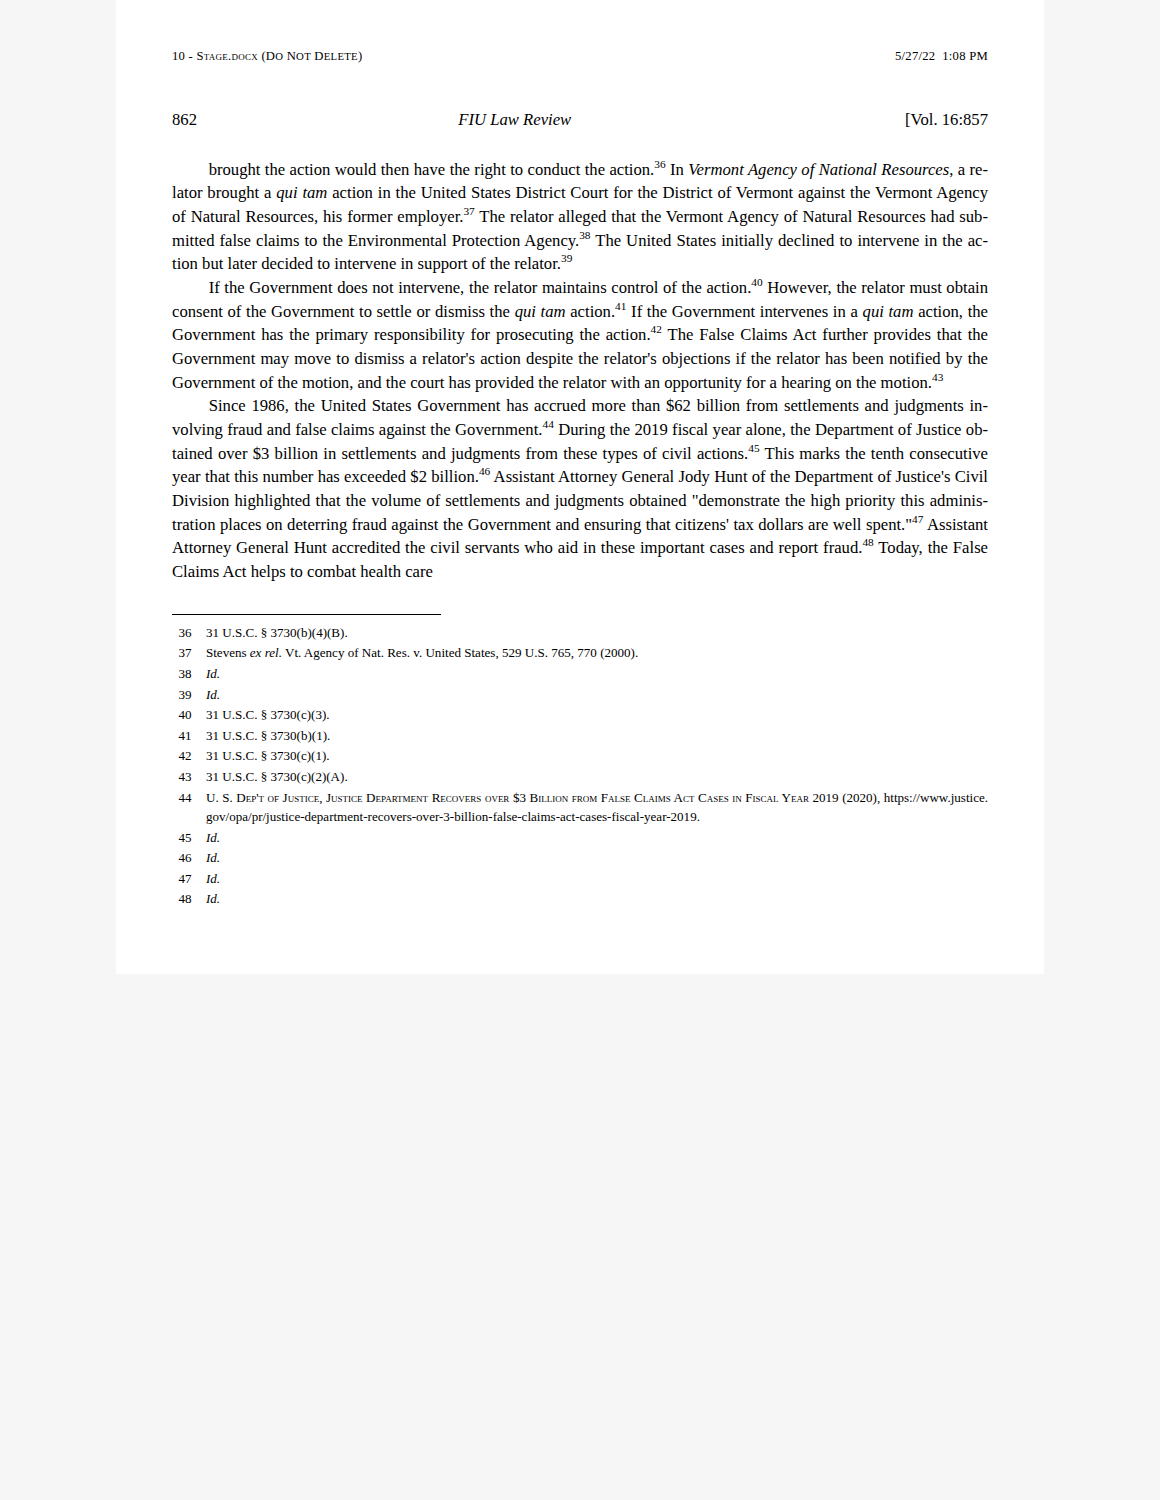10 - Stage.docx (DO NOT DELETE)
5/27/22 1:08 PM
862
FIU Law Review
[Vol. 16:857
brought the action would then have the right to conduct the action.36 In Vermont Agency of National Resources, a relator brought a qui tam action in the United States District Court for the District of Vermont against the Vermont Agency of Natural Resources, his former employer.37 The relator alleged that the Vermont Agency of Natural Resources had submitted false claims to the Environmental Protection Agency.38 The United States initially declined to intervene in the action but later decided to intervene in support of the relator.39
If the Government does not intervene, the relator maintains control of the action.40 However, the relator must obtain consent of the Government to settle or dismiss the qui tam action.41 If the Government intervenes in a qui tam action, the Government has the primary responsibility for prosecuting the action.42 The False Claims Act further provides that the Government may move to dismiss a relator's action despite the relator's objections if the relator has been notified by the Government of the motion, and the court has provided the relator with an opportunity for a hearing on the motion.43
Since 1986, the United States Government has accrued more than $62 billion from settlements and judgments involving fraud and false claims against the Government.44 During the 2019 fiscal year alone, the Department of Justice obtained over $3 billion in settlements and judgments from these types of civil actions.45 This marks the tenth consecutive year that this number has exceeded $2 billion.46 Assistant Attorney General Jody Hunt of the Department of Justice's Civil Division highlighted that the volume of settlements and judgments obtained "demonstrate the high priority this administration places on deterring fraud against the Government and ensuring that citizens' tax dollars are well spent."47 Assistant Attorney General Hunt accredited the civil servants who aid in these important cases and report fraud.48 Today, the False Claims Act helps to combat health care
3631 U.S.C. § 3730(b)(4)(B).
37 Stevens ex rel. Vt. Agency of Nat. Res. v. United States, 529 U.S. 765, 770 (2000).
38 Id.
39 Id.
4031 U.S.C. § 3730(c)(3).
4131 U.S.C. § 3730(b)(1).
4231 U.S.C. § 3730(c)(1).
4331 U.S.C. § 3730(c)(2)(A).
44 U. S. Dep't of Justice, Justice Department Recovers over $3 Billion from False Claims Act Cases in Fiscal Year 2019 (2020), https://www.justice.gov/opa/pr/justice-department-recovers-over-3-billion-false-claims-act-cases-fiscal-year-2019.
45 Id.
46 Id.
47 Id.
48 Id.